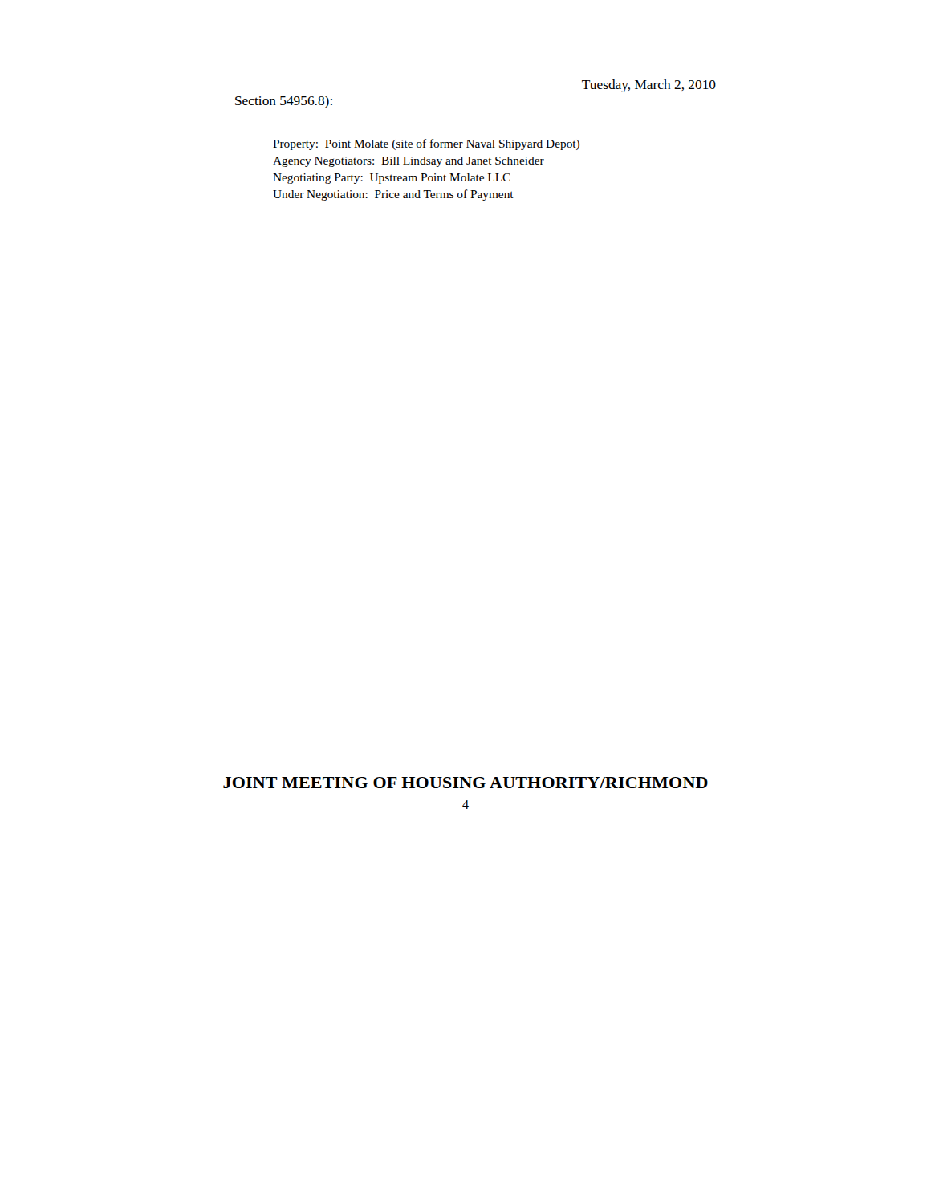Tuesday, March 2, 2010
Section 54956.8):
Property: Point Molate (site of former Naval Shipyard Depot)
Agency Negotiators: Bill Lindsay and Janet Schneider
Negotiating Party: Upstream Point Molate LLC
Under Negotiation: Price and Terms of Payment
JOINT MEETING OF HOUSING AUTHORITY/RICHMOND
4